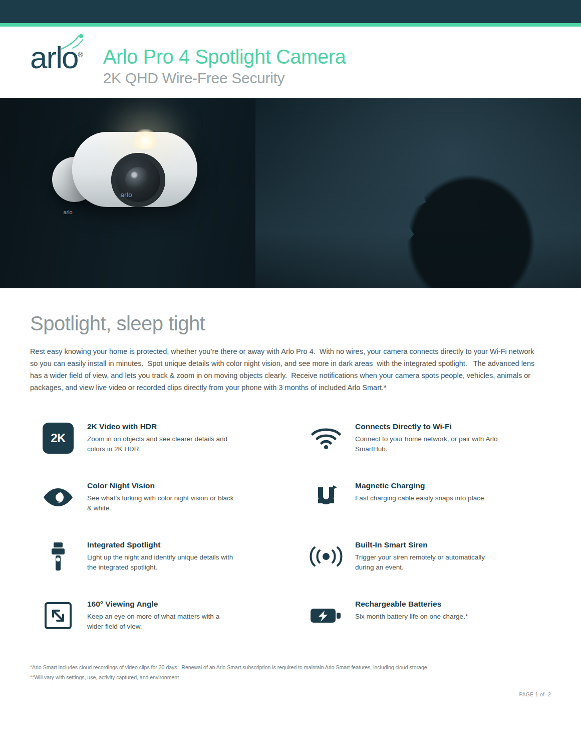arlo®
Arlo Pro 4 Spotlight Camera
2K QHD Wire-Free Security
arlo
arlo
Spotlight, sleep tight
Rest easy knowing your home is protected, whether you’re there or away with Arlo Pro 4. With no wires, your camera connects directly to your Wi-Fi network so you can easily install in minutes. Spot unique details with color night vision, and see more in dark areas with the integrated spotlight. The advanced lens has a wider field of view, and lets you track & zoom in on moving objects clearly. Receive notifications when your camera spots people, vehicles, animals or packages, and view live video or recorded clips directly from your phone with 3 months of included Arlo Smart.*
2K
2K Video with HDR
Zoom in on objects and see clearer details and colors in 2K HDR.
Connects Directly to Wi-Fi
Connect to your home network, or pair with Arlo SmartHub.
Color Night Vision
See what’s lurking with color night vision or black & white.
Magnetic Charging
Fast charging cable easily snaps into place.
Integrated Spotlight
Light up the night and identify unique details with the integrated spotlight.
Built-In Smart Siren
Trigger your siren remotely or automatically during an event.
160° Viewing Angle
Keep an eye on more of what matters with a wider field of view.
Rechargeable Batteries
Six month battery life on one charge.*
*Arlo Smart includes cloud recordings of video clips for 30 days. Renewal of an Arlo Smart subscription is required to maintain Arlo Smart features, including cloud storage.
**Will vary with settings, use, activity captured, and environment
PAGE 1 of 2